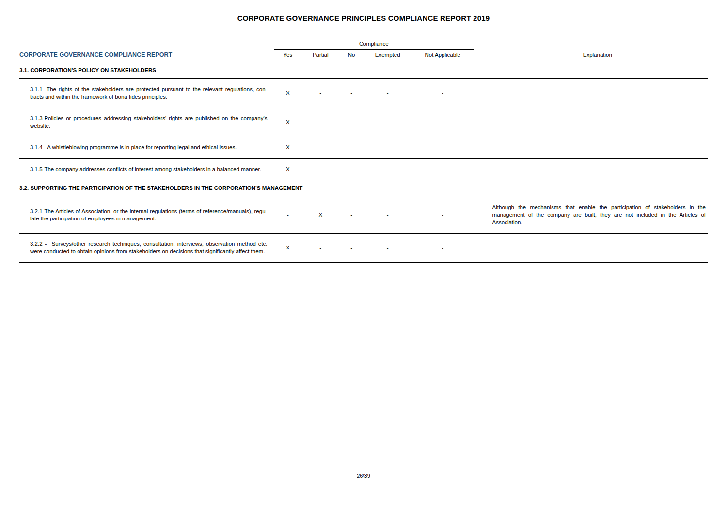CORPORATE GOVERNANCE PRINCIPLES COMPLIANCE REPORT 2019
| | Compliance | | |
| CORPORATE GOVERNANCE COMPLIANCE REPORT | Yes | Partial | No | Exempted | Not Applicable | | Explanation |
| 3.1. CORPORATION'S POLICY ON STAKEHOLDERS |
| 3.1.1- The rights of the stakeholders are protected pursuant to the relevant regulations, contracts and within the framework of bona fides principles. | X | - | - | - | - | | |
| 3.1.3-Policies or procedures addressing stakeholders' rights are published on the company's website. | X | - | - | - | - | | |
| 3.1.4 - A whistleblowing programme is in place for reporting legal and ethical issues. | X | - | - | - | - | | |
| 3.1.5-The company addresses conflicts of interest among stakeholders in a balanced manner. | X | - | - | - | - | | |
| 3.2. SUPPORTING THE PARTICIPATION OF THE STAKEHOLDERS IN THE CORPORATION'S MANAGEMENT |
| 3.2.1-The Articles of Association, or the internal regulations (terms of reference/manuals), regulate the participation of employees in management. | - | X | - | - | - | | Although the mechanisms that enable the participation of stakeholders in the management of the company are built, they are not included in the Articles of Association. |
| 3.2.2 - Surveys/other research techniques, consultation, interviews, observation method etc. were conducted to obtain opinions from stakeholders on decisions that significantly affect them. | X | - | - | - | - | | |
26/39